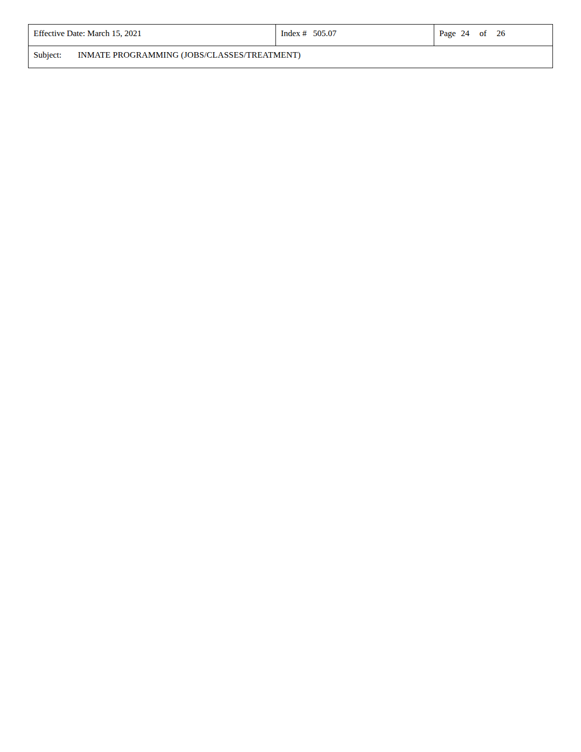| Effective Date: March 15, 2021 | Index # 505.07 | Page 24 of 26 |
| Subject: INMATE PROGRAMMING (JOBS/CLASSES/TREATMENT) |